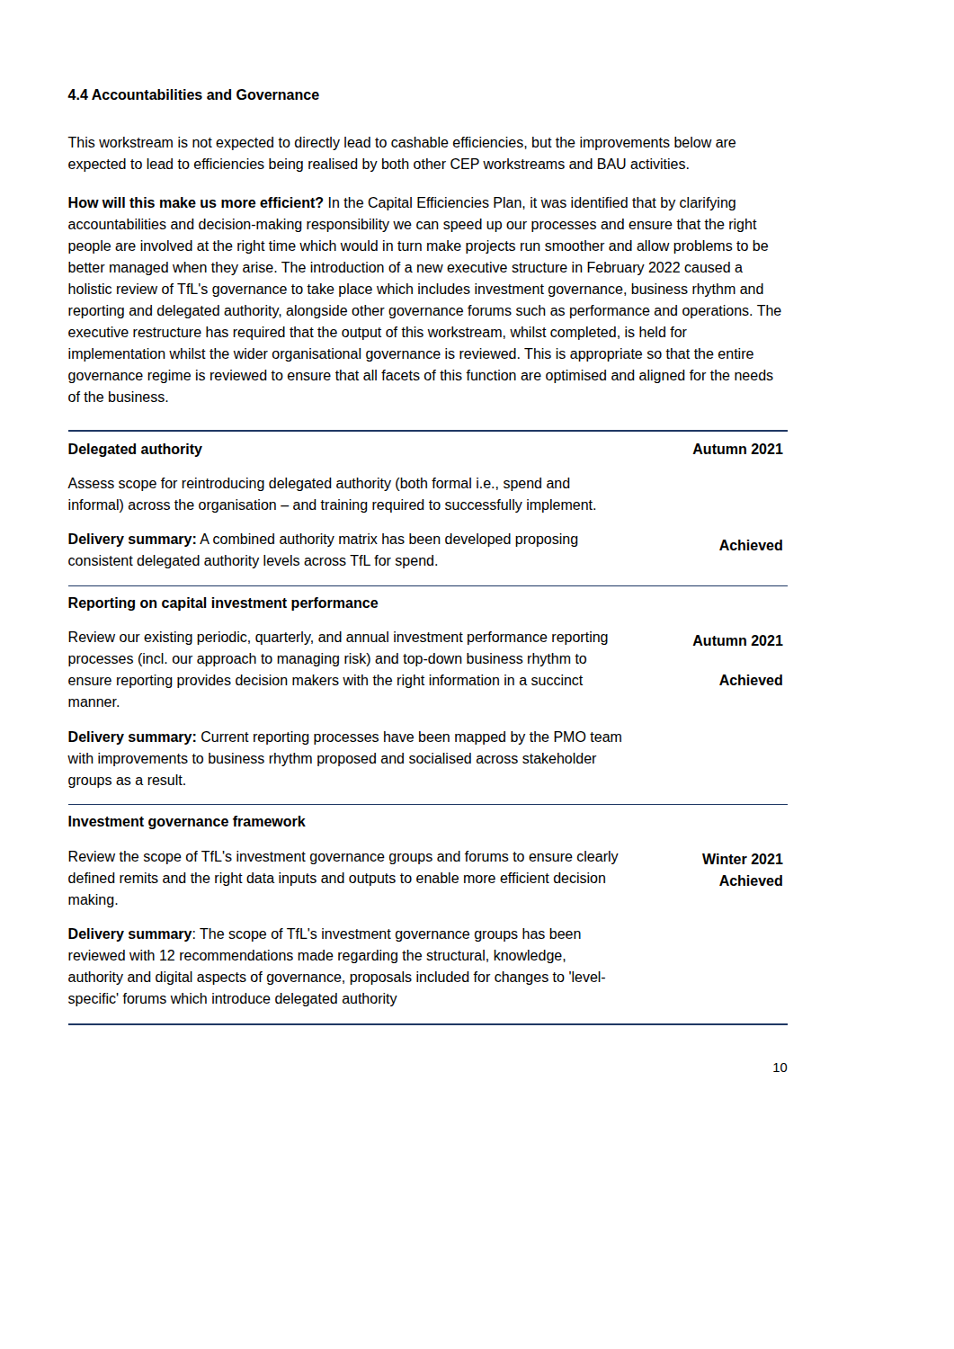4.4 Accountabilities and Governance
This workstream is not expected to directly lead to cashable efficiencies, but the improvements below are expected to lead to efficiencies being realised by both other CEP workstreams and BAU activities.
How will this make us more efficient? In the Capital Efficiencies Plan, it was identified that by clarifying accountabilities and decision-making responsibility we can speed up our processes and ensure that the right people are involved at the right time which would in turn make projects run smoother and allow problems to be better managed when they arise. The introduction of a new executive structure in February 2022 caused a holistic review of TfL's governance to take place which includes investment governance, business rhythm and reporting and delegated authority, alongside other governance forums such as performance and operations. The executive restructure has required that the output of this workstream, whilst completed, is held for implementation whilst the wider organisational governance is reviewed. This is appropriate so that the entire governance regime is reviewed to ensure that all facets of this function are optimised and aligned for the needs of the business.
| Delegated authority Assess scope for reintroducing delegated authority (both formal i.e., spend and informal) across the organisation – and training required to successfully implement. Delivery summary: A combined authority matrix has been developed proposing consistent delegated authority levels across TfL for spend. | Autumn 2021 Achieved |
| Reporting on capital investment performance Review our existing periodic, quarterly, and annual investment performance reporting processes (incl. our approach to managing risk) and top-down business rhythm to ensure reporting provides decision makers with the right information in a succinct manner. Delivery summary: Current reporting processes have been mapped by the PMO team with improvements to business rhythm proposed and socialised across stakeholder groups as a result. | Autumn 2021 Achieved |
| Investment governance framework Review the scope of TfL's investment governance groups and forums to ensure clearly defined remits and the right data inputs and outputs to enable more efficient decision making. Delivery summary : The scope of TfL's investment governance groups has been reviewed with 12 recommendations made regarding the structural, knowledge, authority and digital aspects of governance, proposals included for changes to 'level-specific' forums which introduce delegated authority | Winter 2021 Achieved |
10